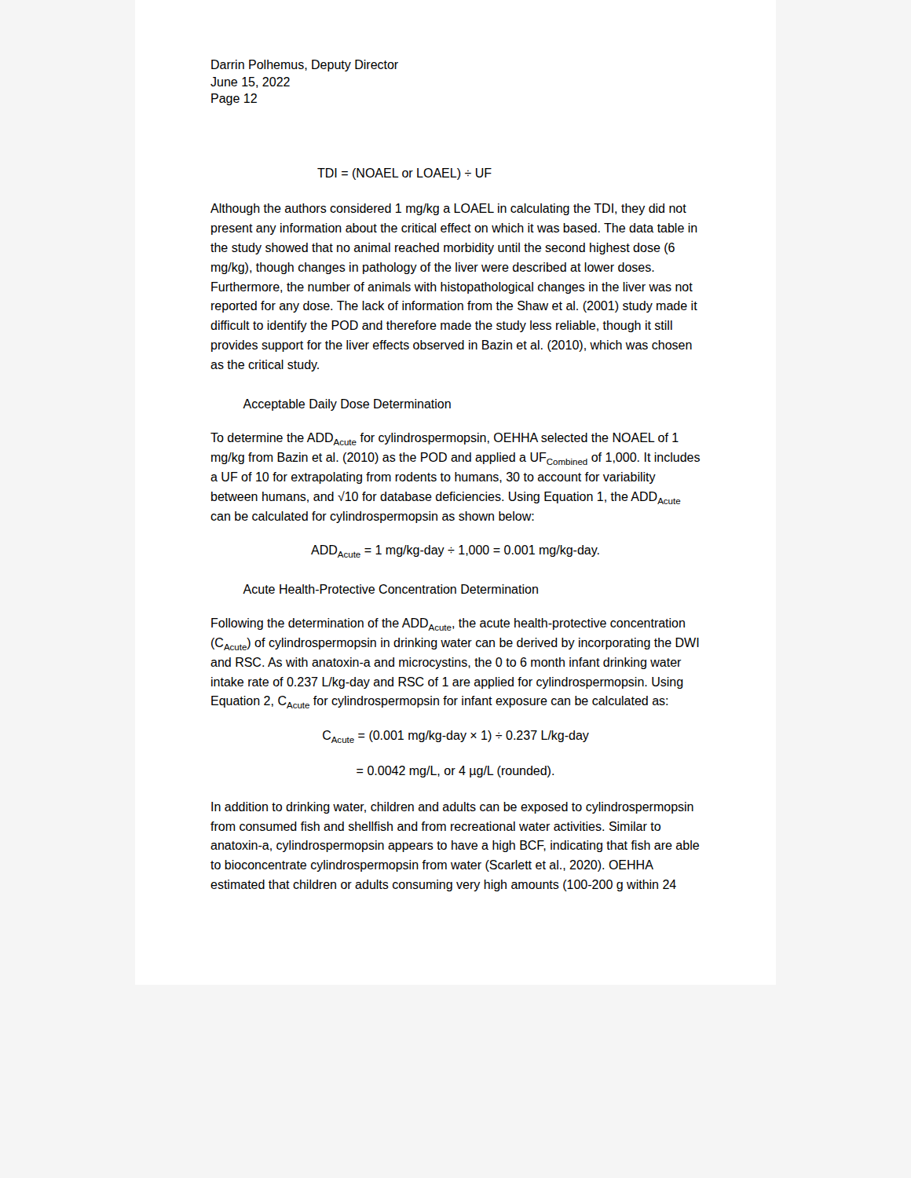Darrin Polhemus, Deputy Director
June 15, 2022
Page 12
TDI = (NOAEL or LOAEL) ÷ UF
Although the authors considered 1 mg/kg a LOAEL in calculating the TDI, they did not present any information about the critical effect on which it was based. The data table in the study showed that no animal reached morbidity until the second highest dose (6 mg/kg), though changes in pathology of the liver were described at lower doses. Furthermore, the number of animals with histopathological changes in the liver was not reported for any dose. The lack of information from the Shaw et al. (2001) study made it difficult to identify the POD and therefore made the study less reliable, though it still provides support for the liver effects observed in Bazin et al. (2010), which was chosen as the critical study.
Acceptable Daily Dose Determination
To determine the ADDAcute for cylindrospermopsin, OEHHA selected the NOAEL of 1 mg/kg from Bazin et al. (2010) as the POD and applied a UFCombined of 1,000. It includes a UF of 10 for extrapolating from rodents to humans, 30 to account for variability between humans, and √10 for database deficiencies. Using Equation 1, the ADDAcute can be calculated for cylindrospermopsin as shown below:
ADDAcute = 1 mg/kg-day ÷ 1,000 = 0.001 mg/kg-day.
Acute Health-Protective Concentration Determination
Following the determination of the ADDAcute, the acute health-protective concentration (CAcute) of cylindrospermopsin in drinking water can be derived by incorporating the DWI and RSC. As with anatoxin-a and microcystins, the 0 to 6 month infant drinking water intake rate of 0.237 L/kg-day and RSC of 1 are applied for cylindrospermopsin. Using Equation 2, CAcute for cylindrospermopsin for infant exposure can be calculated as:
CAcute = (0.001 mg/kg-day × 1) ÷ 0.237 L/kg-day
= 0.0042 mg/L, or 4 µg/L (rounded).
In addition to drinking water, children and adults can be exposed to cylindrospermopsin from consumed fish and shellfish and from recreational water activities. Similar to anatoxin-a, cylindrospermopsin appears to have a high BCF, indicating that fish are able to bioconcentrate cylindrospermopsin from water (Scarlett et al., 2020). OEHHA estimated that children or adults consuming very high amounts (100-200 g within 24